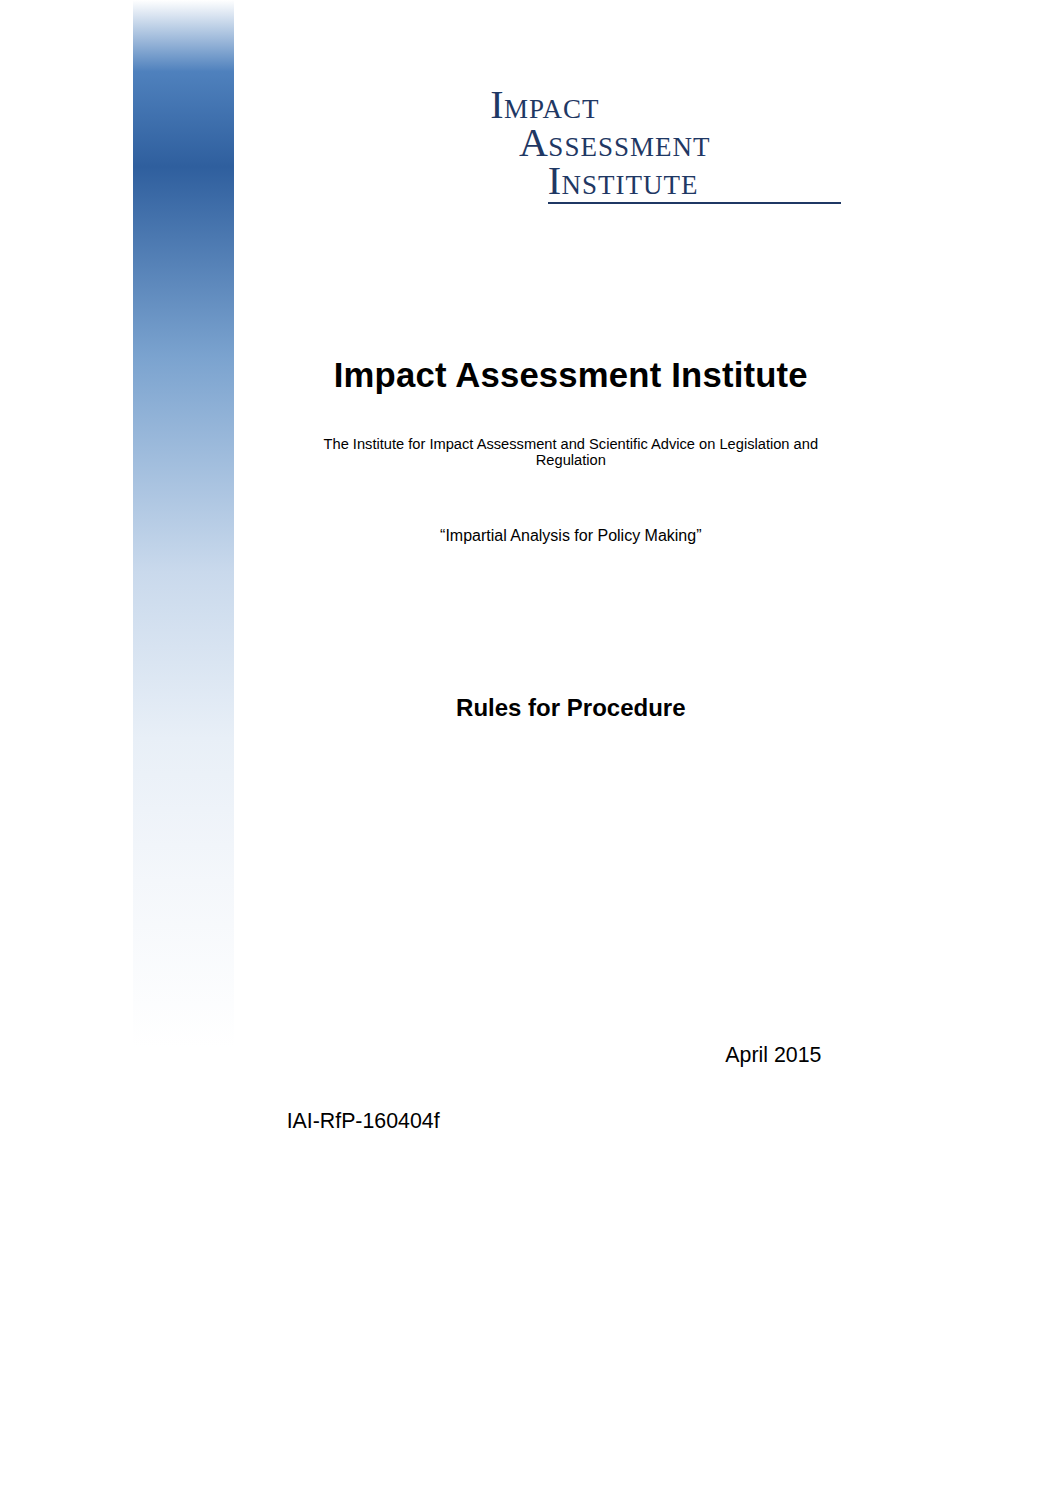IMPACT
ASSESSMENT
INSTITUTE
Impact Assessment Institute
The Institute for Impact Assessment and Scientific Advice on Legislation and Regulation
“Impartial Analysis for Policy Making”
Rules for Procedure
April 2015
IAI-RfP-160404f